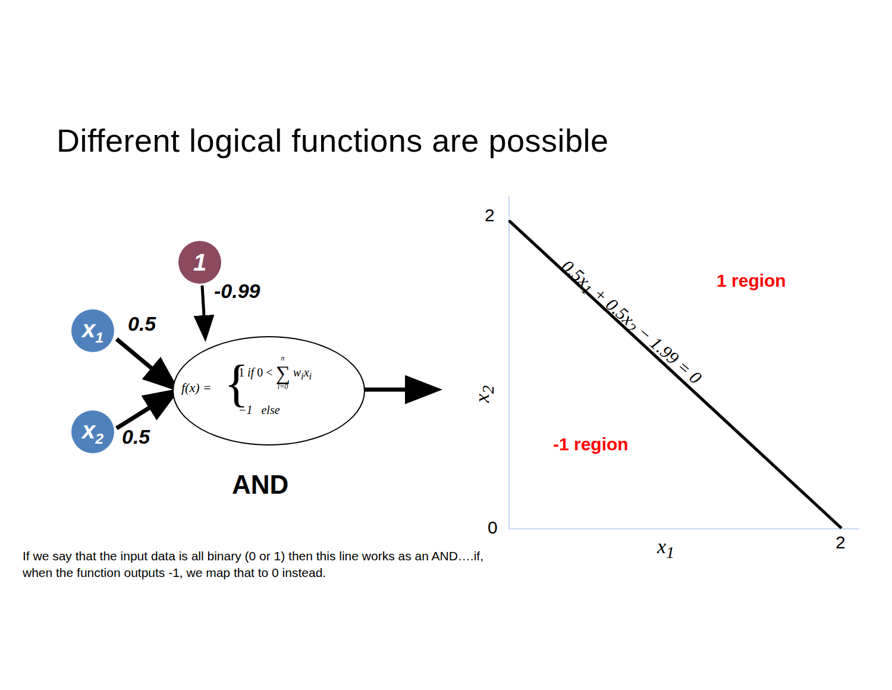Different logical functions are possible
x1
x2
1
0.5
0.5
-0.99
f(x) = { 1 if 0 < ∑ni=0 wixi −1 else
AND
If we say that the input data is all binary (0 or 1) then this line works as an AND….if, when the function outputs -1, we map that to 0 instead.
2
0
2
x1
x2
0.5x1 + 0.5x2 − 1.99 = 0
1 region
-1 region